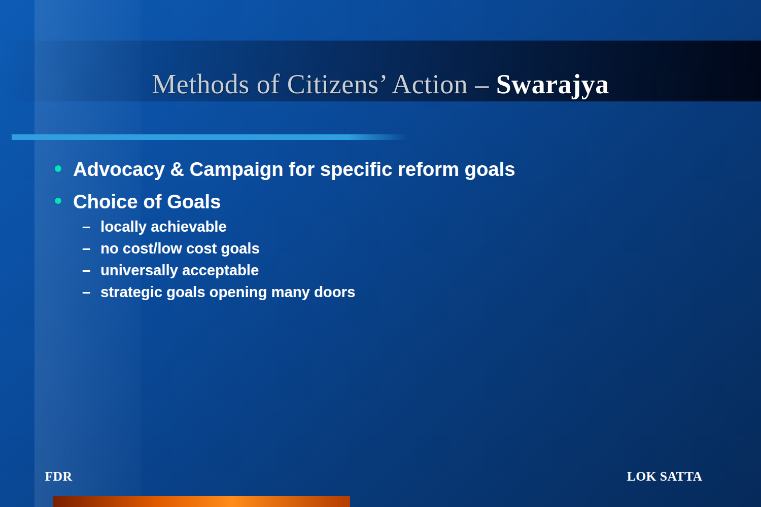Methods of Citizens’ Action – Swarajya
Advocacy & Campaign for specific reform goals
Choice of Goals
locally achievable
no cost/low cost goals
universally acceptable
strategic goals opening many doors
FDR LOK SATTA